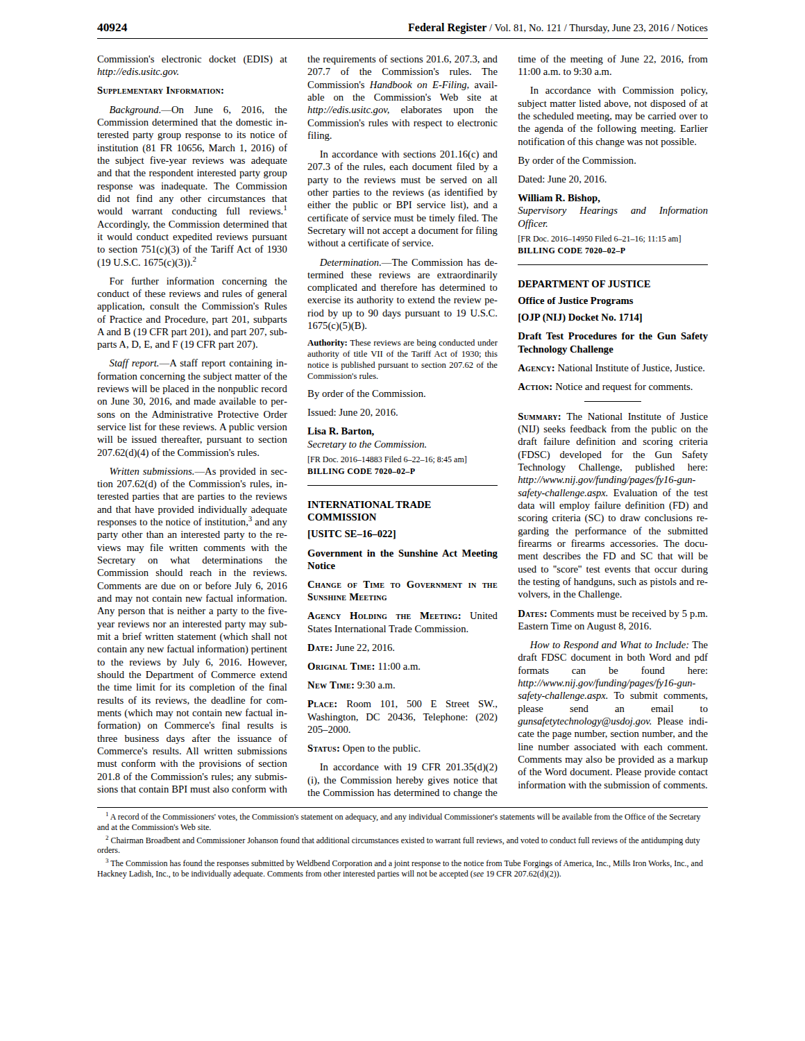40924 Federal Register / Vol. 81, No. 121 / Thursday, June 23, 2016 / Notices
Commission's electronic docket (EDIS) at http://edis.usitc.gov.
Supplementary Information:
Background.—On June 6, 2016, the Commission determined that the domestic interested party group response to its notice of institution (81 FR 10656, March 1, 2016) of the subject five-year reviews was adequate and that the respondent interested party group response was inadequate. The Commission did not find any other circumstances that would warrant conducting full reviews.1 Accordingly, the Commission determined that it would conduct expedited reviews pursuant to section 751(c)(3) of the Tariff Act of 1930 (19 U.S.C. 1675(c)(3)).2
For further information concerning the conduct of these reviews and rules of general application, consult the Commission's Rules of Practice and Procedure, part 201, subparts A and B (19 CFR part 201), and part 207, subparts A, D, E, and F (19 CFR part 207).
Staff report.—A staff report containing information concerning the subject matter of the reviews will be placed in the nonpublic record on June 30, 2016, and made available to persons on the Administrative Protective Order service list for these reviews. A public version will be issued thereafter, pursuant to section 207.62(d)(4) of the Commission's rules.
Written submissions.—As provided in section 207.62(d) of the Commission's rules, interested parties that are parties to the reviews and that have provided individually adequate responses to the notice of institution,3 and any party other than an interested party to the reviews may file written comments with the Secretary on what determinations the Commission should reach in the reviews. Comments are due on or before July 6, 2016 and may not contain new factual information. Any person that is neither a party to the five-year reviews nor an interested party may submit a brief written statement (which shall not contain any new factual information) pertinent to the reviews by July 6, 2016. However, should the Department of Commerce extend the time limit for its completion of the final results of its reviews, the deadline for comments (which may not contain new factual information) on Commerce's final results is three business days after the issuance of Commerce's results. All written submissions must conform with the provisions of section 201.8 of the Commission's rules; any submissions that contain BPI must also conform with the requirements of sections 201.6, 207.3, and 207.7 of the Commission's rules. The Commission's Handbook on E-Filing, available on the Commission's Web site at http://edis.usitc.gov, elaborates upon the Commission's rules with respect to electronic filing.
In accordance with sections 201.16(c) and 207.3 of the rules, each document filed by a party to the reviews must be served on all other parties to the reviews (as identified by either the public or BPI service list), and a certificate of service must be timely filed. The Secretary will not accept a document for filing without a certificate of service.
Determination.—The Commission has determined these reviews are extraordinarily complicated and therefore has determined to exercise its authority to extend the review period by up to 90 days pursuant to 19 U.S.C. 1675(c)(5)(B).
Authority: These reviews are being conducted under authority of title VII of the Tariff Act of 1930; this notice is published pursuant to section 207.62 of the Commission's rules.
By order of the Commission.
Issued: June 20, 2016.
Lisa R. Barton,
Secretary to the Commission.
[FR Doc. 2016–14883 Filed 6–22–16; 8:45 am]
BILLING CODE 7020–02–P
INTERNATIONAL TRADE COMMISSION
[USITC SE–16–022]
Government in the Sunshine Act Meeting Notice
Change of Time to Government in the Sunshine Meeting
Agency Holding the Meeting: United States International Trade Commission.
Date: June 22, 2016.
Original Time: 11:00 a.m.
New Time: 9:30 a.m.
Place: Room 101, 500 E Street SW., Washington, DC 20436, Telephone: (202) 205–2000.
Status: Open to the public.
In accordance with 19 CFR 201.35(d)(2)(i), the Commission hereby gives notice that the Commission has determined to change the time of the meeting of June 22, 2016, from 11:00 a.m. to 9:30 a.m.
In accordance with Commission policy, subject matter listed above, not disposed of at the scheduled meeting, may be carried over to the agenda of the following meeting. Earlier notification of this change was not possible.
By order of the Commission.
Dated: June 20, 2016.
William R. Bishop,
Supervisory Hearings and Information Officer.
[FR Doc. 2016–14950 Filed 6–21–16; 11:15 am]
BILLING CODE 7020–02–P
DEPARTMENT OF JUSTICE
Office of Justice Programs
[OJP (NIJ) Docket No. 1714]
Draft Test Procedures for the Gun Safety Technology Challenge
Agency: National Institute of Justice, Justice.
Action: Notice and request for comments.
Summary: The National Institute of Justice (NIJ) seeks feedback from the public on the draft failure definition and scoring criteria (FDSC) developed for the Gun Safety Technology Challenge, published here: http://www.nij.gov/funding/pages/fy16-gun-safety-challenge.aspx. Evaluation of the test data will employ failure definition (FD) and scoring criteria (SC) to draw conclusions regarding the performance of the submitted firearms or firearms accessories. The document describes the FD and SC that will be used to ''score'' test events that occur during the testing of handguns, such as pistols and revolvers, in the Challenge.
Dates: Comments must be received by 5 p.m. Eastern Time on August 8, 2016.
How to Respond and What to Include: The draft FDSC document in both Word and pdf formats can be found here: http://www.nij.gov/funding/pages/fy16-gun-safety-challenge.aspx. To submit comments, please send an email to gunsafetytechnology@usdoj.gov. Please indicate the page number, section number, and the line number associated with each comment. Comments may also be provided as a markup of the Word document. Please provide contact information with the submission of comments.
1 A record of the Commissioners' votes, the Commission's statement on adequacy, and any individual Commissioner's statements will be available from the Office of the Secretary and at the Commission's Web site.
2 Chairman Broadbent and Commissioner Johanson found that additional circumstances existed to warrant full reviews, and voted to conduct full reviews of the antidumping duty orders.
3 The Commission has found the responses submitted by Weldbend Corporation and a joint response to the notice from Tube Forgings of America, Inc., Mills Iron Works, Inc., and Hackney Ladish, Inc., to be individually adequate. Comments from other interested parties will not be accepted (see 19 CFR 207.62(d)(2)).